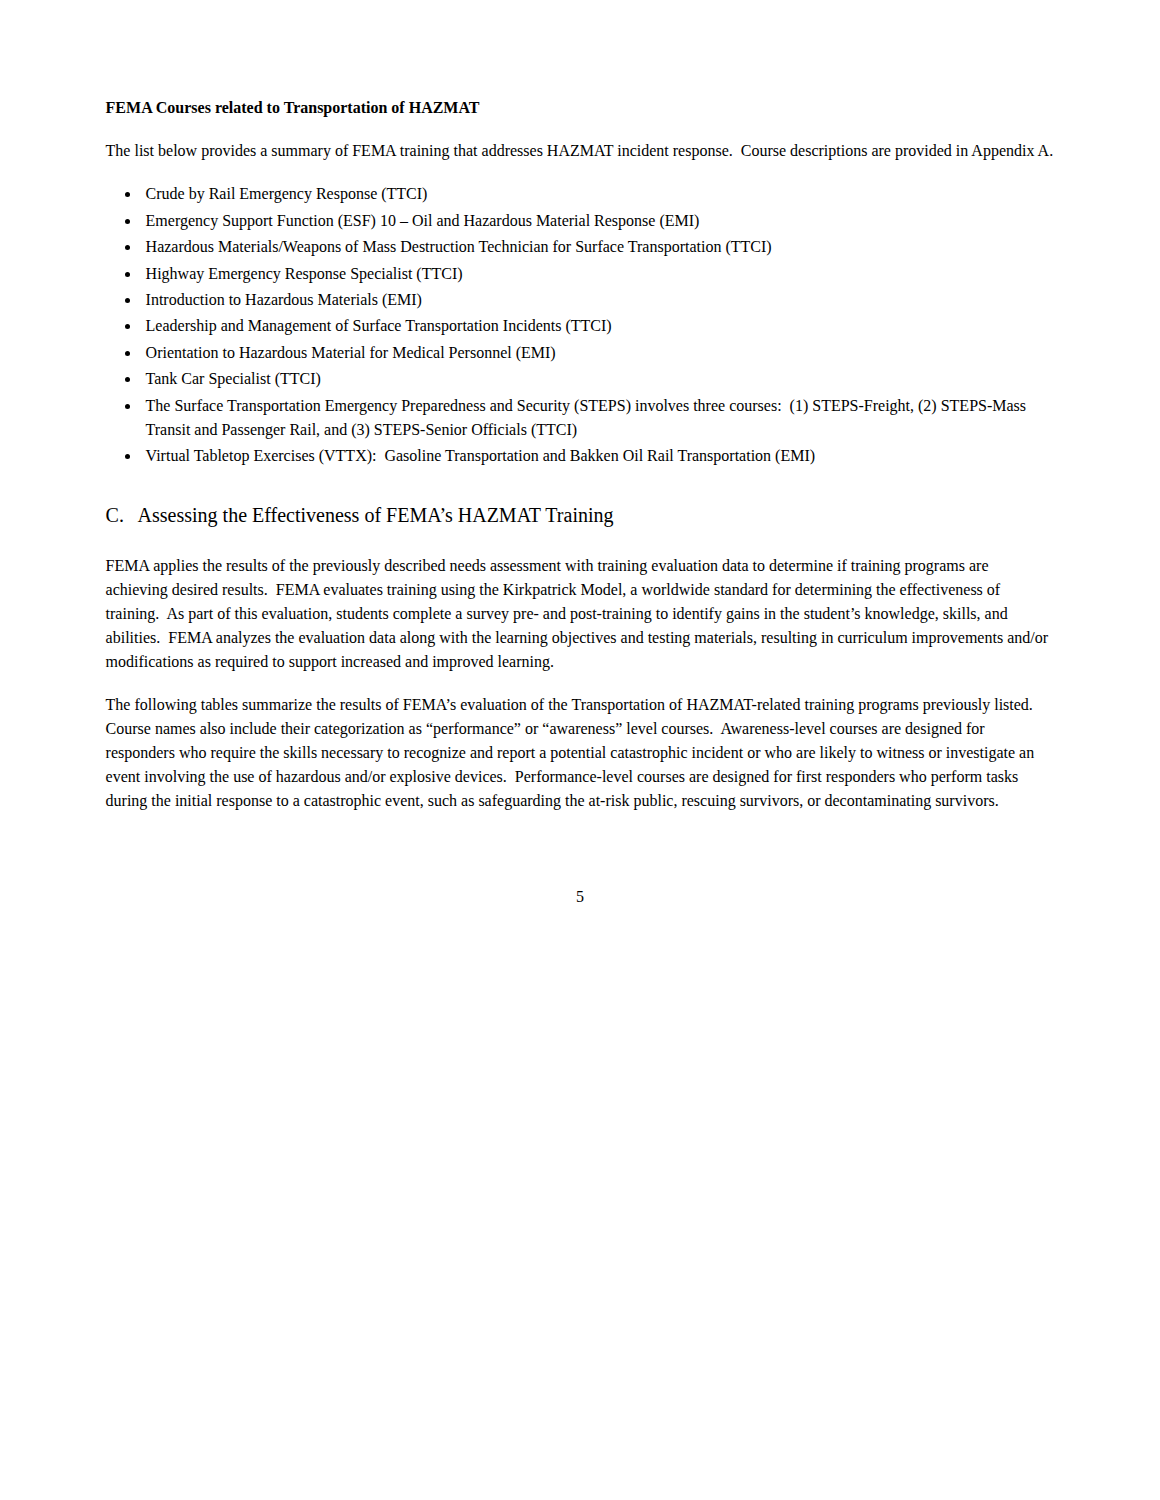FEMA Courses related to Transportation of HAZMAT
The list below provides a summary of FEMA training that addresses HAZMAT incident response. Course descriptions are provided in Appendix A.
Crude by Rail Emergency Response (TTCI)
Emergency Support Function (ESF) 10 – Oil and Hazardous Material Response (EMI)
Hazardous Materials/Weapons of Mass Destruction Technician for Surface Transportation (TTCI)
Highway Emergency Response Specialist (TTCI)
Introduction to Hazardous Materials (EMI)
Leadership and Management of Surface Transportation Incidents (TTCI)
Orientation to Hazardous Material for Medical Personnel (EMI)
Tank Car Specialist (TTCI)
The Surface Transportation Emergency Preparedness and Security (STEPS) involves three courses: (1) STEPS-Freight, (2) STEPS-Mass Transit and Passenger Rail, and (3) STEPS-Senior Officials (TTCI)
Virtual Tabletop Exercises (VTTX): Gasoline Transportation and Bakken Oil Rail Transportation (EMI)
C. Assessing the Effectiveness of FEMA’s HAZMAT Training
FEMA applies the results of the previously described needs assessment with training evaluation data to determine if training programs are achieving desired results. FEMA evaluates training using the Kirkpatrick Model, a worldwide standard for determining the effectiveness of training. As part of this evaluation, students complete a survey pre- and post-training to identify gains in the student’s knowledge, skills, and abilities. FEMA analyzes the evaluation data along with the learning objectives and testing materials, resulting in curriculum improvements and/or modifications as required to support increased and improved learning.
The following tables summarize the results of FEMA’s evaluation of the Transportation of HAZMAT-related training programs previously listed. Course names also include their categorization as “performance” or “awareness” level courses. Awareness-level courses are designed for responders who require the skills necessary to recognize and report a potential catastrophic incident or who are likely to witness or investigate an event involving the use of hazardous and/or explosive devices. Performance-level courses are designed for first responders who perform tasks during the initial response to a catastrophic event, such as safeguarding the at-risk public, rescuing survivors, or decontaminating survivors.
5